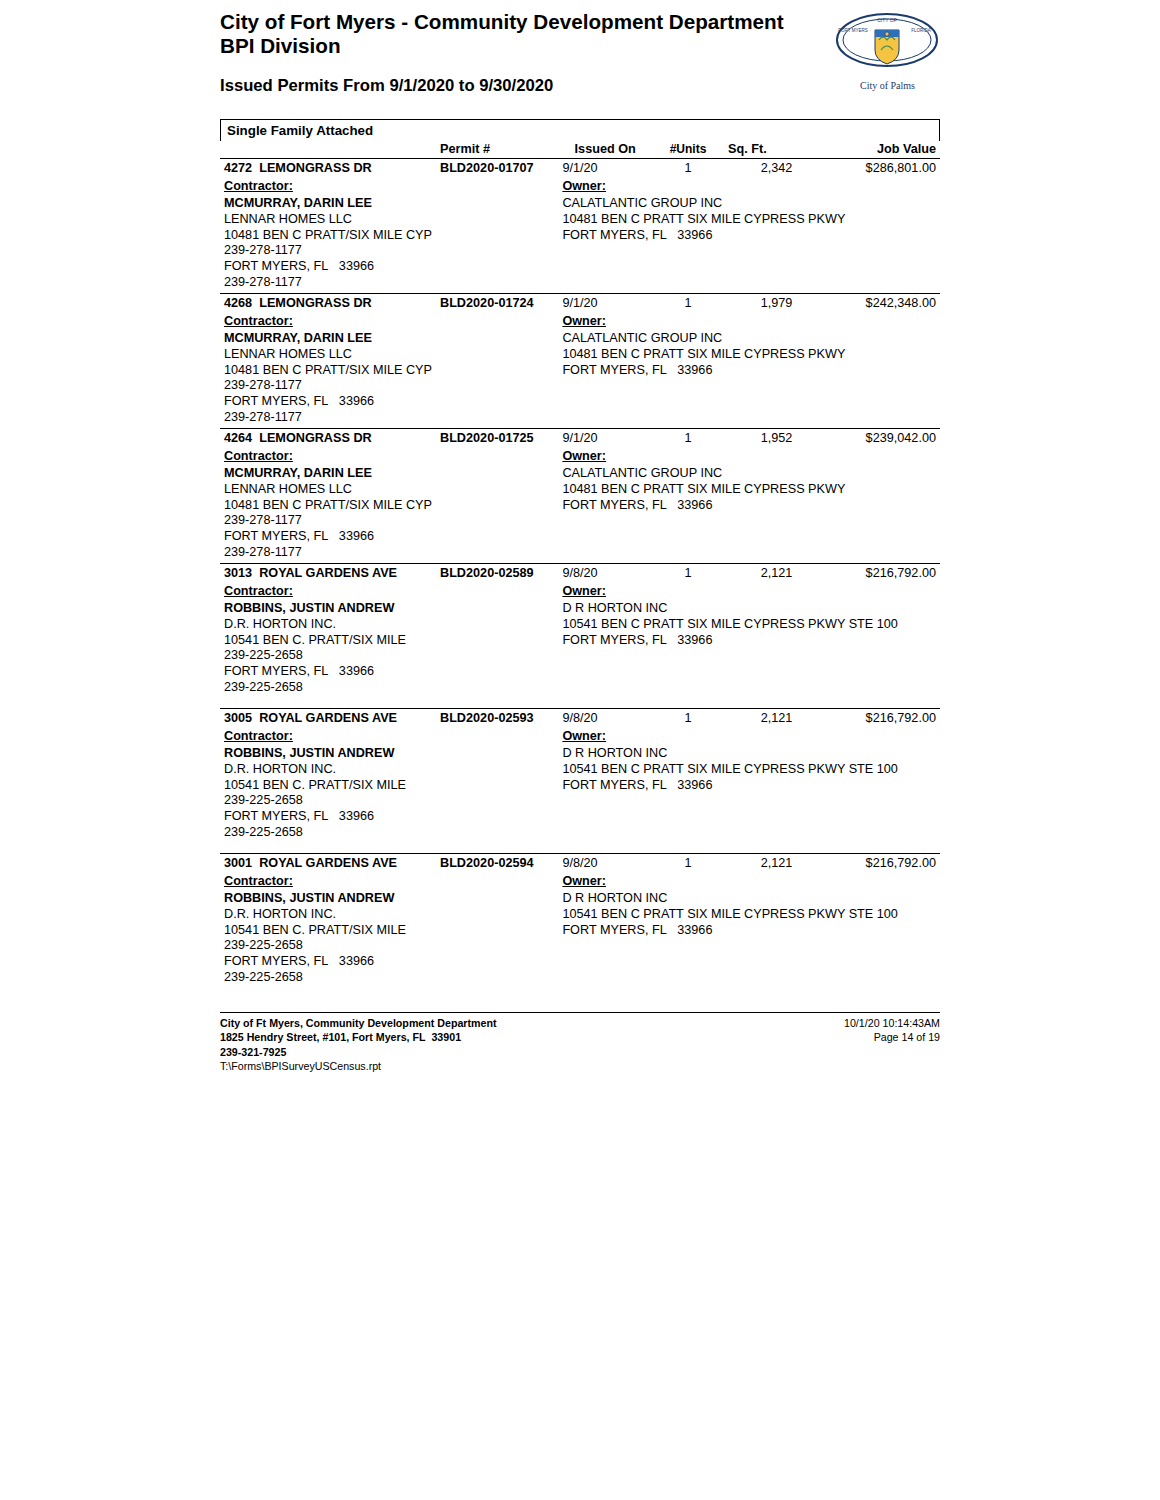City of Fort Myers - Community Development Department
BPI Division
Issued Permits From 9/1/2020 to 9/30/2020
CITY OF FORT MYERS FLORIDA
City of Palms
Single Family Attached
| | Permit # | Issued On | #Units | Sq. Ft. | Job Value |
| 4272 LEMONGRASS DR | BLD2020-01707 | 9/1/20 | 1 | 2,342 | $286,801.00 |
| Contractor: | | Owner: |
| MCMURRAY, DARIN LEE LENNAR HOMES LLC 10481 BEN C PRATT/SIX MILE CYP 239-278-1177 FORT MYERS, FL 33966 239-278-1177 | | CALATLANTIC GROUP INC 10481 BEN C PRATT SIX MILE CYPRESS PKWY FORT MYERS, FL 33966 |
| 4268 LEMONGRASS DR | BLD2020-01724 | 9/1/20 | 1 | 1,979 | $242,348.00 |
| Contractor: | | Owner: |
| MCMURRAY, DARIN LEE LENNAR HOMES LLC 10481 BEN C PRATT/SIX MILE CYP 239-278-1177 FORT MYERS, FL 33966 239-278-1177 | | CALATLANTIC GROUP INC 10481 BEN C PRATT SIX MILE CYPRESS PKWY FORT MYERS, FL 33966 |
| 4264 LEMONGRASS DR | BLD2020-01725 | 9/1/20 | 1 | 1,952 | $239,042.00 |
| Contractor: | | Owner: |
| MCMURRAY, DARIN LEE LENNAR HOMES LLC 10481 BEN C PRATT/SIX MILE CYP 239-278-1177 FORT MYERS, FL 33966 239-278-1177 | | CALATLANTIC GROUP INC 10481 BEN C PRATT SIX MILE CYPRESS PKWY FORT MYERS, FL 33966 |
| 3013 ROYAL GARDENS AVE | BLD2020-02589 | 9/8/20 | 1 | 2,121 | $216,792.00 |
| Contractor: | | Owner: |
| ROBBINS, JUSTIN ANDREW D.R. HORTON INC. 10541 BEN C. PRATT/SIX MILE 239-225-2658 FORT MYERS, FL 33966 239-225-2658 | | D R HORTON INC 10541 BEN C PRATT SIX MILE CYPRESS PKWY STE 100 FORT MYERS, FL 33966 |
| 3005 ROYAL GARDENS AVE | BLD2020-02593 | 9/8/20 | 1 | 2,121 | $216,792.00 |
| Contractor: | | Owner: |
| ROBBINS, JUSTIN ANDREW D.R. HORTON INC. 10541 BEN C. PRATT/SIX MILE 239-225-2658 FORT MYERS, FL 33966 239-225-2658 | | D R HORTON INC 10541 BEN C PRATT SIX MILE CYPRESS PKWY STE 100 FORT MYERS, FL 33966 |
| 3001 ROYAL GARDENS AVE | BLD2020-02594 | 9/8/20 | 1 | 2,121 | $216,792.00 |
| Contractor: | | Owner: |
| ROBBINS, JUSTIN ANDREW D.R. HORTON INC. 10541 BEN C. PRATT/SIX MILE 239-225-2658 FORT MYERS, FL 33966 239-225-2658 | | D R HORTON INC 10541 BEN C PRATT SIX MILE CYPRESS PKWY STE 100 FORT MYERS, FL 33966 |
City of Ft Myers, Community Development Department
1825 Hendry Street, #101, Fort Myers, FL 33901
239-321-7925
T:\Forms\BPISurveyUSCensus.rpt
10/1/20 10:14:43AM
Page 14 of 19